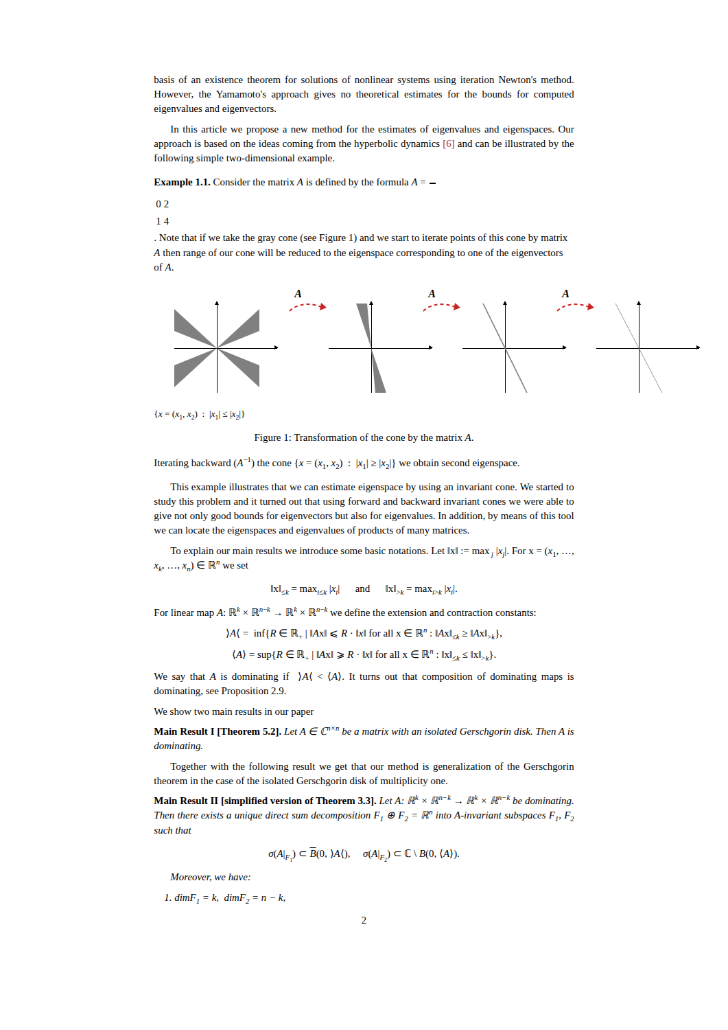basis of an existence theorem for solutions of nonlinear systems using iteration Newton's method. However, the Yamamoto's approach gives no theoretical estimates for the bounds for computed eigenvalues and eigenvectors.
In this article we propose a new method for the estimates of eigenvalues and eigenspaces. Our approach is based on the ideas coming from the hyperbolic dynamics [6] and can be illustrated by the following simple two-dimensional example.
Example 1.1. Consider the matrix A is defined by the formula A =
| 0 | 2 |
| 1 | 4 |
. Note that if we take the gray cone (see Figure 1) and we start to iterate points of this cone by matrix A then range of our cone will be reduced to the eigenspace corresponding to one of the eigenvectors of A.
A
A
A
{x = (x1, x2) : |x1| ≤ |x2|}
Figure 1: Transformation of the cone by the matrix A.
Iterating backward (A−1) the cone {x = (x1, x2) : |x1| ≥ |x2|} we obtain second eigenspace.
This example illustrates that we can estimate eigenspace by using an invariant cone. We started to study this problem and it turned out that using forward and backward invariant cones we were able to give not only good bounds for eigenvectors but also for eigenvalues. In addition, by means of this tool we can locate the eigenspaces and eigenvalues of products of many matrices.
To explain our main results we introduce some basic notations. Let ‖x‖ := max j |xj|. For x = (x1, …, xk, …, xn) ∈ ℝn we set
‖x‖≤k = maxi≤k |xi| and ‖x‖>k = maxi>k |xi|.
For linear map A: ℝk × ℝn−k → ℝk × ℝn−k we define the extension and contraction constants:
⟩A⟨ = inf{R ∈ ℝ+ | ‖Ax‖ ⩽ R · ‖x‖ for all x ∈ ℝn : ‖Ax‖≤k ≥ ‖Ax‖>k},
⟨A⟩ = sup{R ∈ ℝ+ | ‖Ax‖ ⩾ R · ‖x‖ for all x ∈ ℝn : ‖x‖≤k ≤ ‖x‖>k}.
We say that A is dominating if ⟩A⟨ < ⟨A⟩. It turns out that composition of dominating maps is dominating, see Proposition 2.9.
We show two main results in our paper
Main Result I [Theorem 5.2]. Let A ∈ ℂn×n be a matrix with an isolated Gerschgorin disk. Then A is dominating.
Together with the following result we get that our method is generalization of the Gerschgorin theorem in the case of the isolated Gerschgorin disk of multiplicity one.
Main Result II [simplified version of Theorem 3.3]. Let A: ℝk × ℝn−k → ℝk × ℝn−k be dominating. Then there exists a unique direct sum decomposition F1 ⊕ F2 = ℝn into A-invariant subspaces F1, F2 such that
σ(A|F1) ⊂ B(0, ⟩A⟨), σ(A|F2) ⊂ ℂ \ B(0, ⟨A⟩).
Moreover, we have:
dimF1 = k, dimF2 = n − k,
2